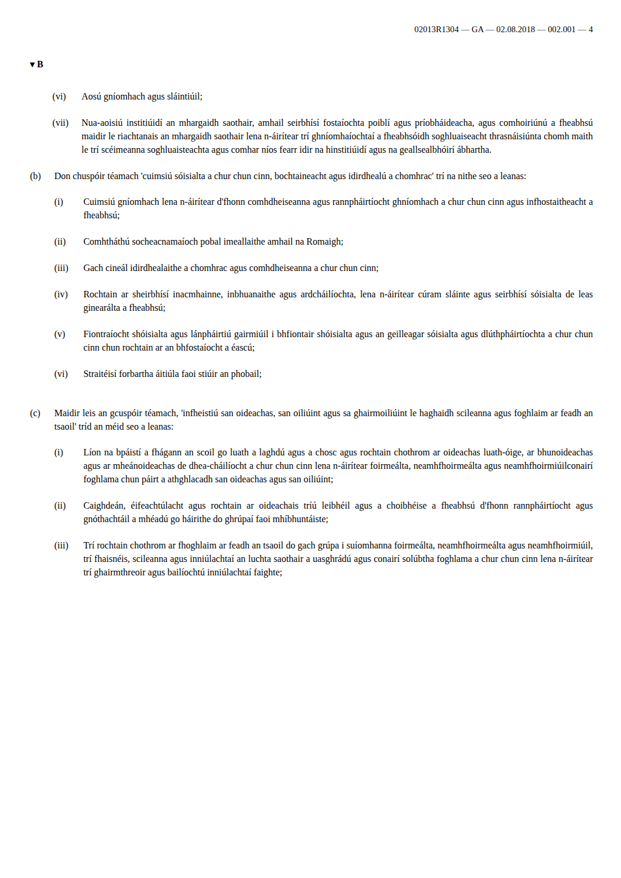02013R1304 — GA — 02.08.2018 — 002.001 — 4
▼B
(vi)
Aosú gníomhach agus sláintiúil;
(vii)
Nua-aoisiú institiúidí an mhargaidh saothair, amhail seirbhísí fostaíochta poiblí agus príobháideacha, agus comhoiriúnú a fheabhsú maidir le riachtanais an mhargaidh saothair lena n-áirítear trí ghníomhaíochtaí a fheabhsóidh soghluaiseacht thrasnáisiúnta chomh maith le trí scéimeanna soghluaisteachta agus comhar níos fearr idir na hinstitiúidí agus na geallsealbhóirí ábhartha.
(b)
Don chuspóir téamach 'cuimsiú sóisialta a chur chun cinn, bochtaineacht agus idirdhealú a chomhrac' trí na nithe seo a leanas:
(i)
Cuimsiú gníomhach lena n-áirítear d'fhonn comhdheiseanna agus rannpháirtíocht ghníomhach a chur chun cinn agus infhostaitheacht a fheabhsú;
(ii)
Comhtháthú socheacnamaíoch pobal imeallaithe amhail na Romaigh;
(iii)
Gach cineál idirdhealaithe a chomhrac agus comhdheiseanna a chur chun cinn;
(iv)
Rochtain ar sheirbhísí inacmhainne, inbhuanaithe agus ardcháilíochta, lena n-áirítear cúram sláinte agus seirbhísí sóisialta de leas ginearálta a fheabhsú;
(v)
Fiontraíocht shóisialta agus lánpháirtiú gairmiúil i bhfiontair shóisialta agus an geilleagar sóisialta agus dlúthpháirtíochta a chur chun cinn chun rochtain ar an bhfostaíocht a éascú;
(vi)
Straitéisí forbartha áitiúla faoi stiúir an phobail;
(c)
Maidir leis an gcuspóir téamach, 'infheistiú san oideachas, san oiliúint agus sa ghairmoiliúint le haghaidh scileanna agus foghlaim ar feadh an tsaoil' tríd an méid seo a leanas:
(i)
Líon na bpáistí a fhágann an scoil go luath a laghdú agus a chosc agus rochtain chothrom ar oideachas luath-óige, ar bhunoideachas agus ar mheánoideachas de dhea-cháilíocht a chur chun cinn lena n-áirítear foirmeálta, neamhfhoirmeálta agus neamhfhoirmiúilconairí foghlama chun páirt a athghlacadh san oideachas agus san oiliúint;
(ii)
Caighdeán, éifeachtúlacht agus rochtain ar oideachais tríú leibhéil agus a choibhéise a fheabhsú d'fhonn rannpháirtíocht agus gnóthachtáil a mhéadú go háirithe do ghrúpaí faoi mhíbhuntáiste;
(iii)
Trí rochtain chothrom ar fhoghlaim ar feadh an tsaoil do gach grúpa i suíomhanna foirmeálta, neamhfhoirmeálta agus neamhfhoirmiúil, trí fhaisnéis, scileanna agus inniúlachtaí an luchta saothair a uasghrádú agus conairí solúbtha foghlama a chur chun cinn lena n-áirítear trí ghairmthreoir agus bailíochtú inniúlachtaí faighte;